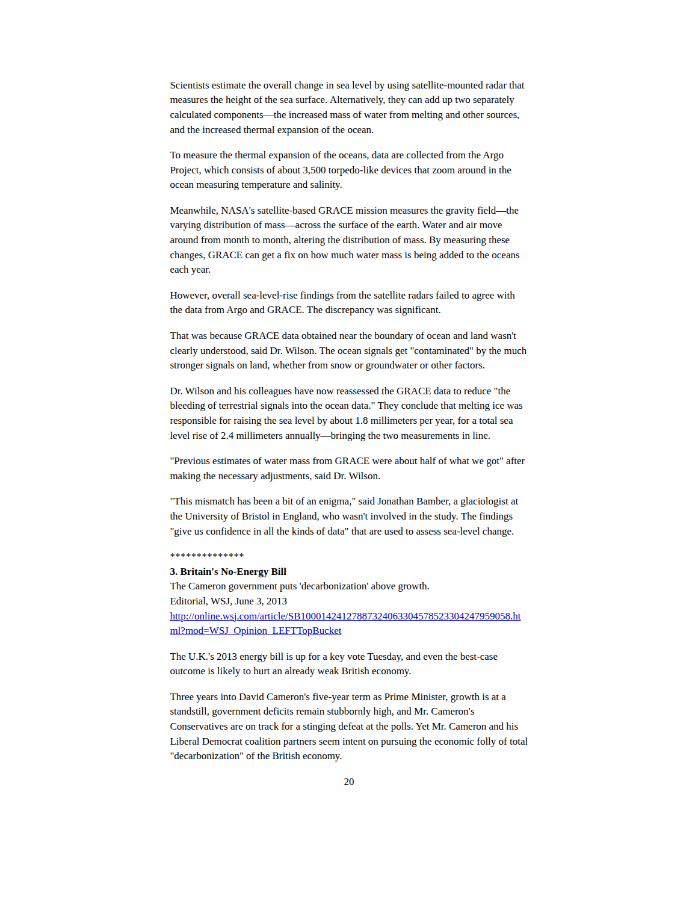Scientists estimate the overall change in sea level by using satellite-mounted radar that measures the height of the sea surface. Alternatively, they can add up two separately calculated components—the increased mass of water from melting and other sources, and the increased thermal expansion of the ocean.
To measure the thermal expansion of the oceans, data are collected from the Argo Project, which consists of about 3,500 torpedo-like devices that zoom around in the ocean measuring temperature and salinity.
Meanwhile, NASA's satellite-based GRACE mission measures the gravity field—the varying distribution of mass—across the surface of the earth. Water and air move around from month to month, altering the distribution of mass. By measuring these changes, GRACE can get a fix on how much water mass is being added to the oceans each year.
However, overall sea-level-rise findings from the satellite radars failed to agree with the data from Argo and GRACE. The discrepancy was significant.
That was because GRACE data obtained near the boundary of ocean and land wasn't clearly understood, said Dr. Wilson. The ocean signals get "contaminated" by the much stronger signals on land, whether from snow or groundwater or other factors.
Dr. Wilson and his colleagues have now reassessed the GRACE data to reduce "the bleeding of terrestrial signals into the ocean data." They conclude that melting ice was responsible for raising the sea level by about 1.8 millimeters per year, for a total sea level rise of 2.4 millimeters annually—bringing the two measurements in line.
"Previous estimates of water mass from GRACE were about half of what we got" after making the necessary adjustments, said Dr. Wilson.
"This mismatch has been a bit of an enigma," said Jonathan Bamber, a glaciologist at the University of Bristol in England, who wasn't involved in the study. The findings "give us confidence in all the kinds of data" that are used to assess sea-level change.
**************
3. Britain's No-Energy Bill
The Cameron government puts 'decarbonization' above growth.
Editorial, WSJ, June 3, 2013
http://online.wsj.com/article/SB10001424127887324063304578523304247959058.html?mod=WSJ_Opinion_LEFTTopBucket
The U.K.'s 2013 energy bill is up for a key vote Tuesday, and even the best-case outcome is likely to hurt an already weak British economy.
Three years into David Cameron's five-year term as Prime Minister, growth is at a standstill, government deficits remain stubbornly high, and Mr. Cameron's Conservatives are on track for a stinging defeat at the polls. Yet Mr. Cameron and his Liberal Democrat coalition partners seem intent on pursuing the economic folly of total "decarbonization" of the British economy.
20